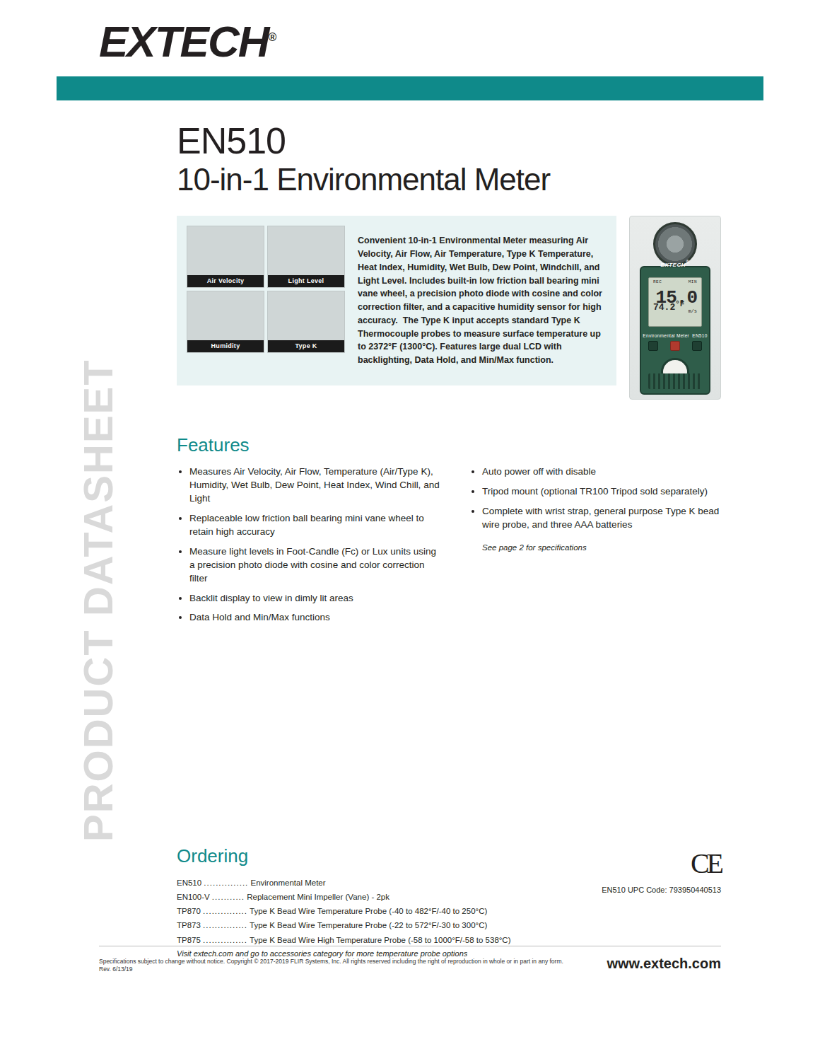EXTECH®
PRODUCT DATASHEET
EN51010-in-1 Environmental Meter
Air Velocity
Light Level
Humidity
Type K
Convenient 10-in-1 Environmental Meter measuring Air Velocity, Air Flow, Air Temperature, Type K Temperature, Heat Index, Humidity, Wet Bulb, Dew Point, Windchill, and Light Level. Includes built-in low friction ball bearing mini vane wheel, a precision photo diode with cosine and color correction filter, and a capacitive humidity sensor for high accuracy. The Type K input accepts standard Type K Thermocouple probes to measure surface temperature up to 2372°F (1300°C). Features large dual LCD with backlighting, Data Hold, and Min/Max function.
EXTECH®
REC MIN 15.0 74.2°F m/s
Environmental Meter EN510
Features
Measures Air Velocity, Air Flow, Temperature (Air/Type K), Humidity, Wet Bulb, Dew Point, Heat Index, Wind Chill, and Light
Replaceable low friction ball bearing mini vane wheel to retain high accuracy
Measure light levels in Foot-Candle (Fc) or Lux units using a precision photo diode with cosine and color correction filter
Backlit display to view in dimly lit areas
Data Hold and Min/Max functions
Auto power off with disable
Tripod mount (optional TR100 Tripod sold separately)
Complete with wrist strap, general purpose Type K bead wire probe, and three AAA batteries
See page 2 for specifications
Ordering
EN510 ............... Environmental Meter
EN100-V ........... Replacement Mini Impeller (Vane) - 2pk
TP870 ............... Type K Bead Wire Temperature Probe (-40 to 482°F/-40 to 250°C)
TP873 ............... Type K Bead Wire Temperature Probe (-22 to 572°F/-30 to 300°C)
TP875 ............... Type K Bead Wire High Temperature Probe (-58 to 1000°F/-58 to 538°C)
Visit extech.com and go to accessories category for more temperature probe options
CE
EN510 UPC Code: 793950440513
Specifications subject to change without notice. Copyright © 2017-2019 FLIR Systems, Inc. All rights reserved including the right of reproduction in whole or in part in any form.
Rev. 6/13/19
www.extech.com